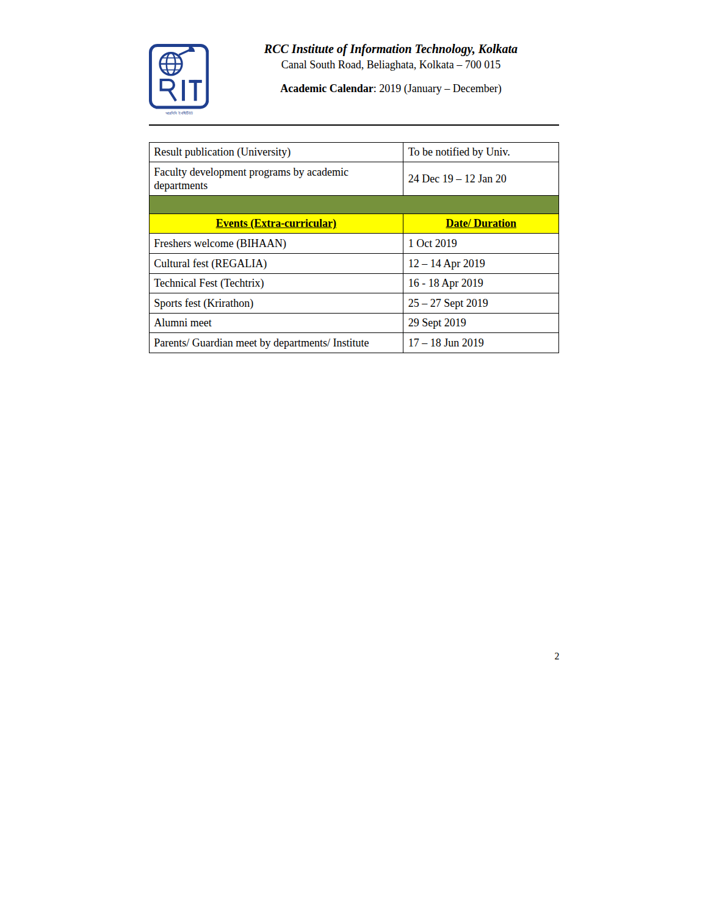আরসিসি ইনস্টিটিউট
RCC Institute of Information Technology, Kolkata
Canal South Road, Beliaghata, Kolkata – 700 015
Academic Calendar: 2019 (January – December)
| Result publication (University) | To be notified by Univ. |
| Faculty development programs by academic departments | 24 Dec 19 – 12 Jan 20 |
| Events (Extra-curricular) | Date/ Duration |
| Freshers welcome (BIHAAN) | 1 Oct 2019 |
| Cultural fest (REGALIA) | 12 – 14 Apr 2019 |
| Technical Fest (Techtrix) | 16 - 18 Apr 2019 |
| Sports fest (Krirathon) | 25 – 27 Sept 2019 |
| Alumni meet | 29 Sept 2019 |
| Parents/ Guardian meet by departments/ Institute | 17 – 18 Jun 2019 |
2